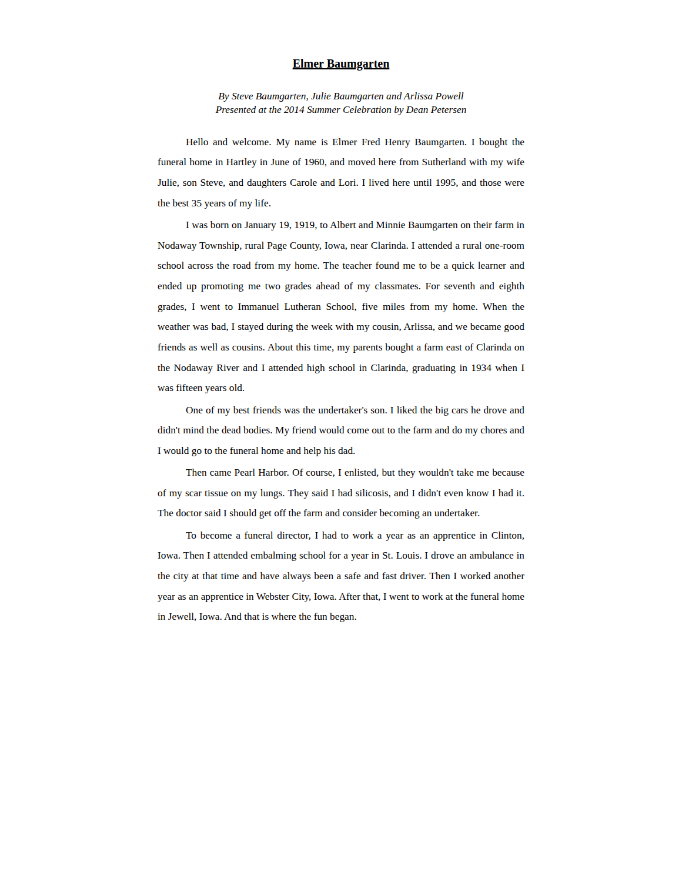Elmer Baumgarten
By Steve Baumgarten, Julie Baumgarten and Arlissa Powell
Presented at the 2014 Summer Celebration by Dean Petersen
Hello and welcome. My name is Elmer Fred Henry Baumgarten. I bought the funeral home in Hartley in June of 1960, and moved here from Sutherland with my wife Julie, son Steve, and daughters Carole and Lori. I lived here until 1995, and those were the best 35 years of my life.
I was born on January 19, 1919, to Albert and Minnie Baumgarten on their farm in Nodaway Township, rural Page County, Iowa, near Clarinda. I attended a rural one-room school across the road from my home. The teacher found me to be a quick learner and ended up promoting me two grades ahead of my classmates. For seventh and eighth grades, I went to Immanuel Lutheran School, five miles from my home. When the weather was bad, I stayed during the week with my cousin, Arlissa, and we became good friends as well as cousins. About this time, my parents bought a farm east of Clarinda on the Nodaway River and I attended high school in Clarinda, graduating in 1934 when I was fifteen years old.
One of my best friends was the undertaker's son. I liked the big cars he drove and didn't mind the dead bodies. My friend would come out to the farm and do my chores and I would go to the funeral home and help his dad.
Then came Pearl Harbor. Of course, I enlisted, but they wouldn't take me because of my scar tissue on my lungs. They said I had silicosis, and I didn't even know I had it. The doctor said I should get off the farm and consider becoming an undertaker.
To become a funeral director, I had to work a year as an apprentice in Clinton, Iowa. Then I attended embalming school for a year in St. Louis. I drove an ambulance in the city at that time and have always been a safe and fast driver. Then I worked another year as an apprentice in Webster City, Iowa. After that, I went to work at the funeral home in Jewell, Iowa. And that is where the fun began.